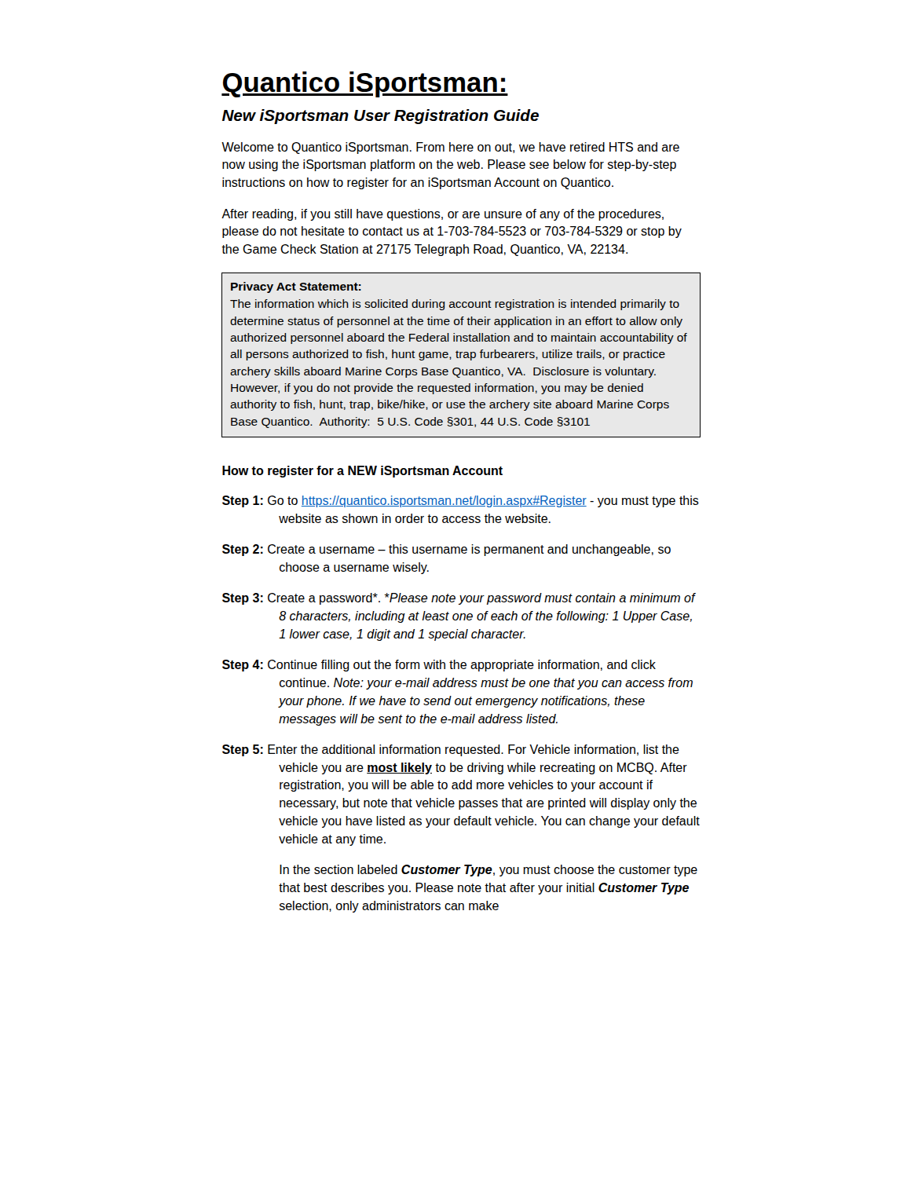Quantico iSportsman:
New iSportsman User Registration Guide
Welcome to Quantico iSportsman. From here on out, we have retired HTS and are now using the iSportsman platform on the web. Please see below for step-by-step instructions on how to register for an iSportsman Account on Quantico.
After reading, if you still have questions, or are unsure of any of the procedures, please do not hesitate to contact us at 1-703-784-5523 or 703-784-5329 or stop by the Game Check Station at 27175 Telegraph Road, Quantico, VA, 22134.
Privacy Act Statement:
The information which is solicited during account registration is intended primarily to determine status of personnel at the time of their application in an effort to allow only authorized personnel aboard the Federal installation and to maintain accountability of all persons authorized to fish, hunt game, trap furbearers, utilize trails, or practice archery skills aboard Marine Corps Base Quantico, VA. Disclosure is voluntary. However, if you do not provide the requested information, you may be denied authority to fish, hunt, trap, bike/hike, or use the archery site aboard Marine Corps Base Quantico. Authority: 5 U.S. Code §301, 44 U.S. Code §3101
How to register for a NEW iSportsman Account
Step 1: Go to https://quantico.isportsman.net/login.aspx#Register - you must type this website as shown in order to access the website.
Step 2: Create a username – this username is permanent and unchangeable, so choose a username wisely.
Step 3: Create a password*. *Please note your password must contain a minimum of 8 characters, including at least one of each of the following: 1 Upper Case, 1 lower case, 1 digit and 1 special character.
Step 4: Continue filling out the form with the appropriate information, and click continue. Note: your e-mail address must be one that you can access from your phone. If we have to send out emergency notifications, these messages will be sent to the e-mail address listed.
Step 5: Enter the additional information requested. For Vehicle information, list the vehicle you are most likely to be driving while recreating on MCBQ. After registration, you will be able to add more vehicles to your account if necessary, but note that vehicle passes that are printed will display only the vehicle you have listed as your default vehicle. You can change your default vehicle at any time.
In the section labeled Customer Type, you must choose the customer type that best describes you. Please note that after your initial Customer Type selection, only administrators can make